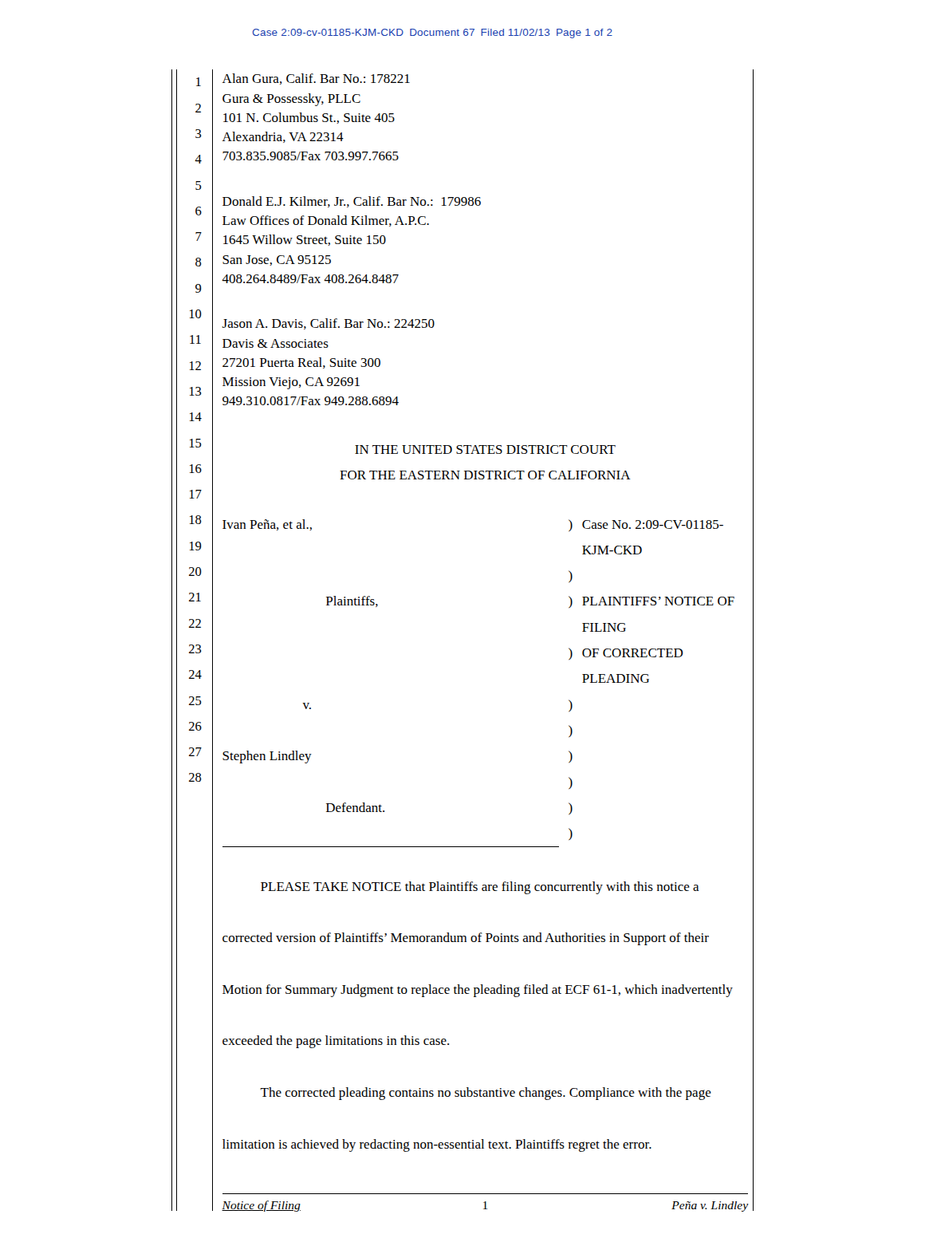Case 2:09-cv-01185-KJM-CKD Document 67 Filed 11/02/13 Page 1 of 2
1
2
3
4
5
6
7
8
9
10
11
12
13
14
15
16
17
18
19
20
21
22
23
24
25
26
27
28
Alan Gura, Calif. Bar No.: 178221
Gura & Possessky, PLLC
101 N. Columbus St., Suite 405
Alexandria, VA 22314
703.835.9085/Fax 703.997.7665
Donald E.J. Kilmer, Jr., Calif. Bar No.: 179986
Law Offices of Donald Kilmer, A.P.C.
1645 Willow Street, Suite 150
San Jose, CA 95125
408.264.8489/Fax 408.264.8487
Jason A. Davis, Calif. Bar No.: 224250
Davis & Associates
27201 Puerta Real, Suite 300
Mission Viejo, CA 92691
949.310.0817/Fax 949.288.6894
IN THE UNITED STATES DISTRICT COURT
FOR THE EASTERN DISTRICT OF CALIFORNIA
| Ivan Peña, et al., | ) | Case No. 2:09-CV-01185-KJM-CKD |
| | ) | |
| Plaintiffs, | ) | PLAINTIFFS’ NOTICE OF FILING |
| | ) | OF CORRECTED PLEADING |
| v. | ) | |
| | ) | |
| Stephen Lindley | ) | |
| | ) | |
| Defendant. | ) | |
| | ) | |
PLEASE TAKE NOTICE that Plaintiffs are filing concurrently with this notice a corrected version of Plaintiffs’ Memorandum of Points and Authorities in Support of their Motion for Summary Judgment to replace the pleading filed at ECF 61-1, which inadvertently exceeded the page limitations in this case.
The corrected pleading contains no substantive changes. Compliance with the page limitation is achieved by redacting non-essential text. Plaintiffs regret the error.
Notice of Filing 1 Peña v. Lindley